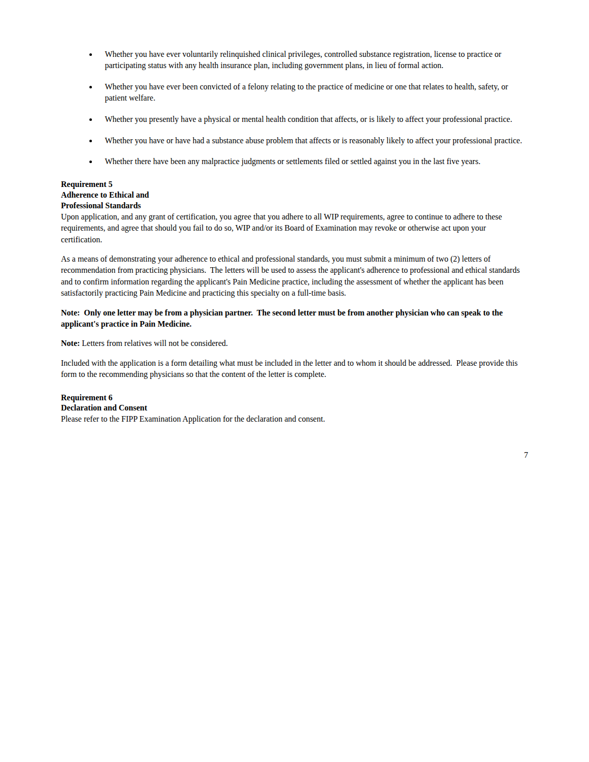Whether you have ever voluntarily relinquished clinical privileges, controlled substance registration, license to practice or participating status with any health insurance plan, including government plans, in lieu of formal action.
Whether you have ever been convicted of a felony relating to the practice of medicine or one that relates to health, safety, or patient welfare.
Whether you presently have a physical or mental health condition that affects, or is likely to affect your professional practice.
Whether you have or have had a substance abuse problem that affects or is reasonably likely to affect your professional practice.
Whether there have been any malpractice judgments or settlements filed or settled against you in the last five years.
Requirement 5
Adherence to Ethical and
Professional Standards
Upon application, and any grant of certification, you agree that you adhere to all WIP requirements, agree to continue to adhere to these requirements, and agree that should you fail to do so, WIP and/or its Board of Examination may revoke or otherwise act upon your certification.
As a means of demonstrating your adherence to ethical and professional standards, you must submit a minimum of two (2) letters of recommendation from practicing physicians. The letters will be used to assess the applicant's adherence to professional and ethical standards and to confirm information regarding the applicant's Pain Medicine practice, including the assessment of whether the applicant has been satisfactorily practicing Pain Medicine and practicing this specialty on a full-time basis.
Note: Only one letter may be from a physician partner. The second letter must be from another physician who can speak to the applicant's practice in Pain Medicine.
Note: Letters from relatives will not be considered.
Included with the application is a form detailing what must be included in the letter and to whom it should be addressed. Please provide this form to the recommending physicians so that the content of the letter is complete.
Requirement 6
Declaration and Consent
Please refer to the FIPP Examination Application for the declaration and consent.
7